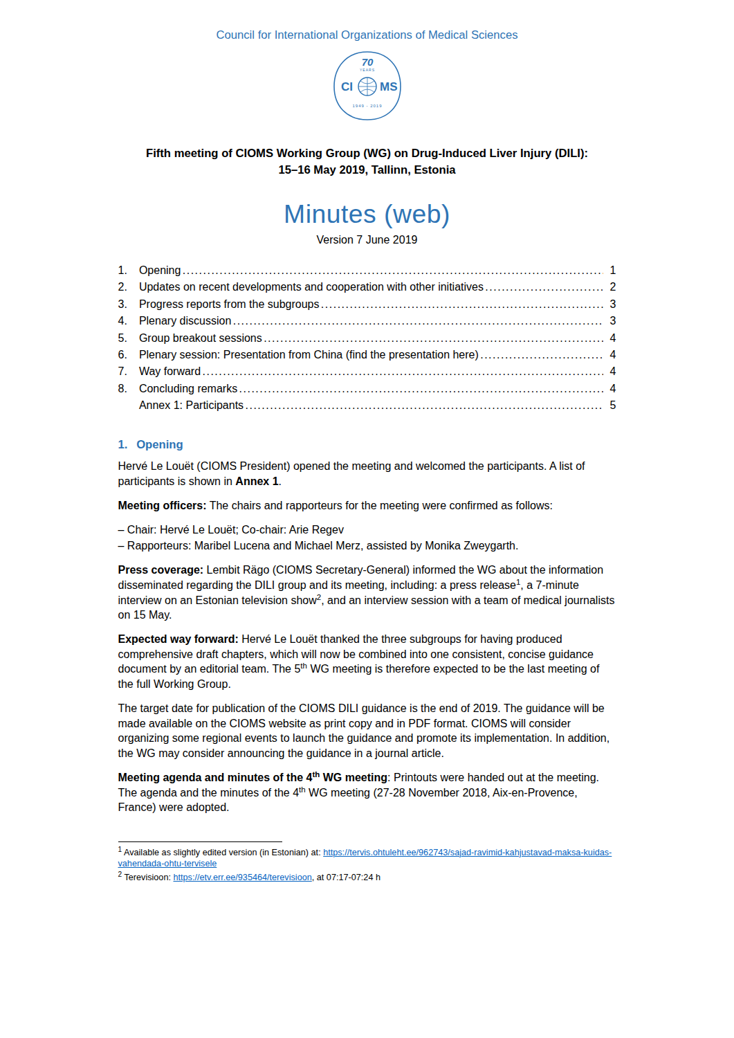Council for International Organizations of Medical Sciences
70 YEARS CI MS 1949 - 2019
Fifth meeting of CIOMS Working Group (WG) on Drug-Induced Liver Injury (DILI):
15–16 May 2019, Tallinn, Estonia
Minutes (web)
Version 7 June 2019
1. Opening .................................................................................................................................. 1
2. Updates on recent developments and cooperation with other initiatives ................................... 2
3. Progress reports from the subgroups ............................................................................................ 3
4. Plenary discussion ................................................................................................................. 3
5. Group breakout sessions .......................................................................................................... 4
6. Plenary session: Presentation from China (find the presentation here) ....................................... 4
7. Way forward ....................................................................................................................... 4
8. Concluding remarks .............................................................................................................. 4
Annex 1: Participants ............................................................................................................. 5
1. Opening
Hervé Le Louët (CIOMS President) opened the meeting and welcomed the participants. A list of participants is shown in Annex 1.
Meeting officers: The chairs and rapporteurs for the meeting were confirmed as follows:
– Chair: Hervé Le Louët; Co-chair: Arie Regev
– Rapporteurs: Maribel Lucena and Michael Merz, assisted by Monika Zweygarth.
Press coverage: Lembit Rägo (CIOMS Secretary-General) informed the WG about the information disseminated regarding the DILI group and its meeting, including: a press release1, a 7-minute interview on an Estonian television show2, and an interview session with a team of medical journalists on 15 May.
Expected way forward: Hervé Le Louët thanked the three subgroups for having produced comprehensive draft chapters, which will now be combined into one consistent, concise guidance document by an editorial team. The 5th WG meeting is therefore expected to be the last meeting of the full Working Group.
The target date for publication of the CIOMS DILI guidance is the end of 2019. The guidance will be made available on the CIOMS website as print copy and in PDF format. CIOMS will consider organizing some regional events to launch the guidance and promote its implementation. In addition, the WG may consider announcing the guidance in a journal article.
Meeting agenda and minutes of the 4th WG meeting: Printouts were handed out at the meeting. The agenda and the minutes of the 4th WG meeting (27-28 November 2018, Aix-en-Provence, France) were adopted.
1 Available as slightly edited version (in Estonian) at: https://tervis.ohtuleht.ee/962743/sajad-ravimid-kahjustavad-maksa-kuidas-vahendada-ohtu-tervisele
2 Terevisioon: https://etv.err.ee/935464/terevisioon, at 07:17-07:24 h